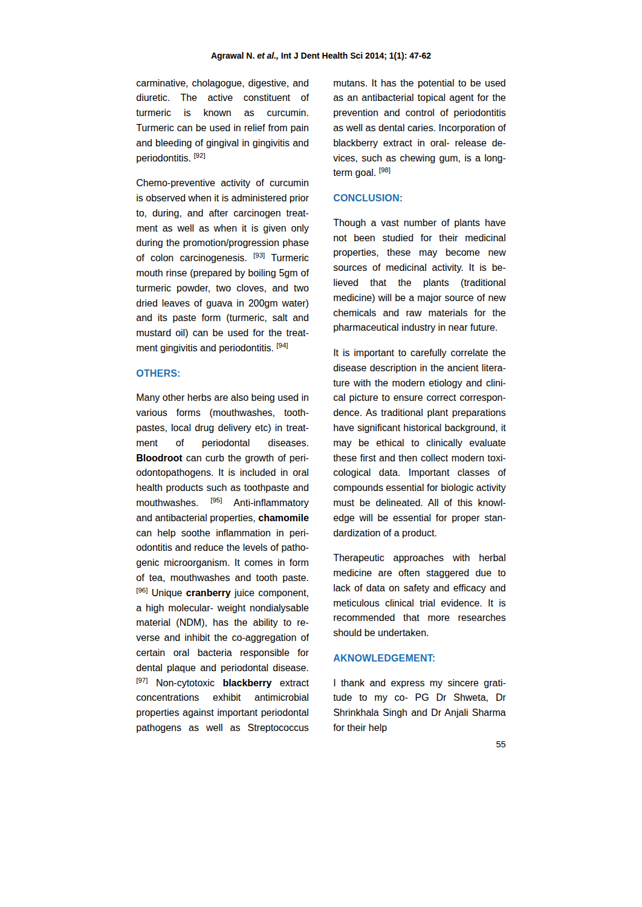Agrawal N. et al., Int J Dent Health Sci 2014; 1(1): 47-62
carminative, cholagogue, digestive, and diuretic. The active constituent of turmeric is known as curcumin. Turmeric can be used in relief from pain and bleeding of gingival in gingivitis and periodontitis. [92]
Chemo-preventive activity of curcumin is observed when it is administered prior to, during, and after carcinogen treatment as well as when it is given only during the promotion/progression phase of colon carcinogenesis. [93] Turmeric mouth rinse (prepared by boiling 5gm of turmeric powder, two cloves, and two dried leaves of guava in 200gm water) and its paste form (turmeric, salt and mustard oil) can be used for the treatment gingivitis and periodontitis. [94]
OTHERS:
Many other herbs are also being used in various forms (mouthwashes, toothpastes, local drug delivery etc) in treatment of periodontal diseases. Bloodroot can curb the growth of periodontopathogens. It is included in oral health products such as toothpaste and mouthwashes. [95] Anti-inflammatory and antibacterial properties, chamomile can help soothe inflammation in periodontitis and reduce the levels of pathogenic microorganism. It comes in form of tea, mouthwashes and tooth paste. [96] Unique cranberry juice component, a high molecular- weight nondialysable material (NDM), has the ability to reverse and inhibit the co-aggregation of certain oral bacteria responsible for dental plaque and periodontal disease. [97] Non-cytotoxic blackberry extract concentrations exhibit antimicrobial properties against important periodontal pathogens as well as Streptococcus mutans. It has the potential to be used as an antibacterial topical agent for the prevention and control of periodontitis as well as dental caries. Incorporation of blackberry extract in oral- release devices, such as chewing gum, is a long-term goal. [98]
CONCLUSION:
Though a vast number of plants have not been studied for their medicinal properties, these may become new sources of medicinal activity. It is believed that the plants (traditional medicine) will be a major source of new chemicals and raw materials for the pharmaceutical industry in near future.
It is important to carefully correlate the disease description in the ancient literature with the modern etiology and clinical picture to ensure correct correspondence. As traditional plant preparations have significant historical background, it may be ethical to clinically evaluate these first and then collect modern toxicological data. Important classes of compounds essential for biologic activity must be delineated. All of this knowledge will be essential for proper standardization of a product.
Therapeutic approaches with herbal medicine are often staggered due to lack of data on safety and efficacy and meticulous clinical trial evidence. It is recommended that more researches should be undertaken.
AKNOWLEDGEMENT:
I thank and express my sincere gratitude to my co- PG Dr Shweta, Dr Shrinkhala Singh and Dr Anjali Sharma for their help
55